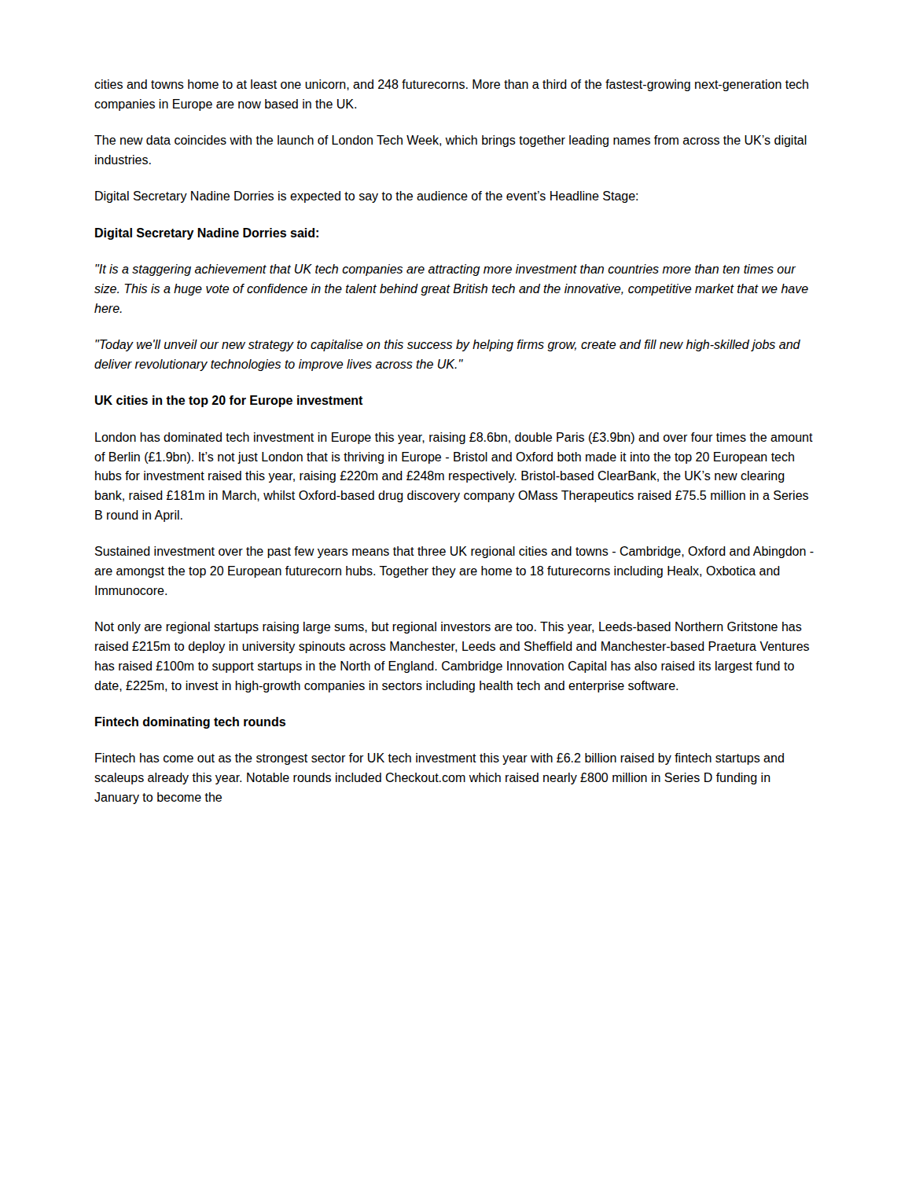cities and towns home to at least one unicorn, and 248 futurecorns. More than a third of the fastest-growing next-generation tech companies in Europe are now based in the UK.
The new data coincides with the launch of London Tech Week, which brings together leading names from across the UK’s digital industries.
Digital Secretary Nadine Dorries is expected to say to the audience of the event’s Headline Stage:
Digital Secretary Nadine Dorries said:
"It is a staggering achievement that UK tech companies are attracting more investment than countries more than ten times our size. This is a huge vote of confidence in the talent behind great British tech and the innovative, competitive market that we have here.
"Today we'll unveil our new strategy to capitalise on this success by helping firms grow, create and fill new high-skilled jobs and deliver revolutionary technologies to improve lives across the UK."
UK cities in the top 20 for Europe investment
London has dominated tech investment in Europe this year, raising £8.6bn, double Paris (£3.9bn) and over four times the amount of Berlin (£1.9bn). It’s not just London that is thriving in Europe - Bristol and Oxford both made it into the top 20 European tech hubs for investment raised this year, raising £220m and £248m respectively. Bristol-based ClearBank, the UK’s new clearing bank, raised £181m in March, whilst Oxford-based drug discovery company OMass Therapeutics raised £75.5 million in a Series B round in April.
Sustained investment over the past few years means that three UK regional cities and towns - Cambridge, Oxford and Abingdon - are amongst the top 20 European futurecorn hubs. Together they are home to 18 futurecorns including Healx, Oxbotica and Immunocore.
Not only are regional startups raising large sums, but regional investors are too. This year, Leeds-based Northern Gritstone has raised £215m to deploy in university spinouts across Manchester, Leeds and Sheffield and Manchester-based Praetura Ventures has raised £100m to support startups in the North of England. Cambridge Innovation Capital has also raised its largest fund to date, £225m, to invest in high-growth companies in sectors including health tech and enterprise software.
Fintech dominating tech rounds
Fintech has come out as the strongest sector for UK tech investment this year with £6.2 billion raised by fintech startups and scaleups already this year. Notable rounds included Checkout.com which raised nearly £800 million in Series D funding in January to become the